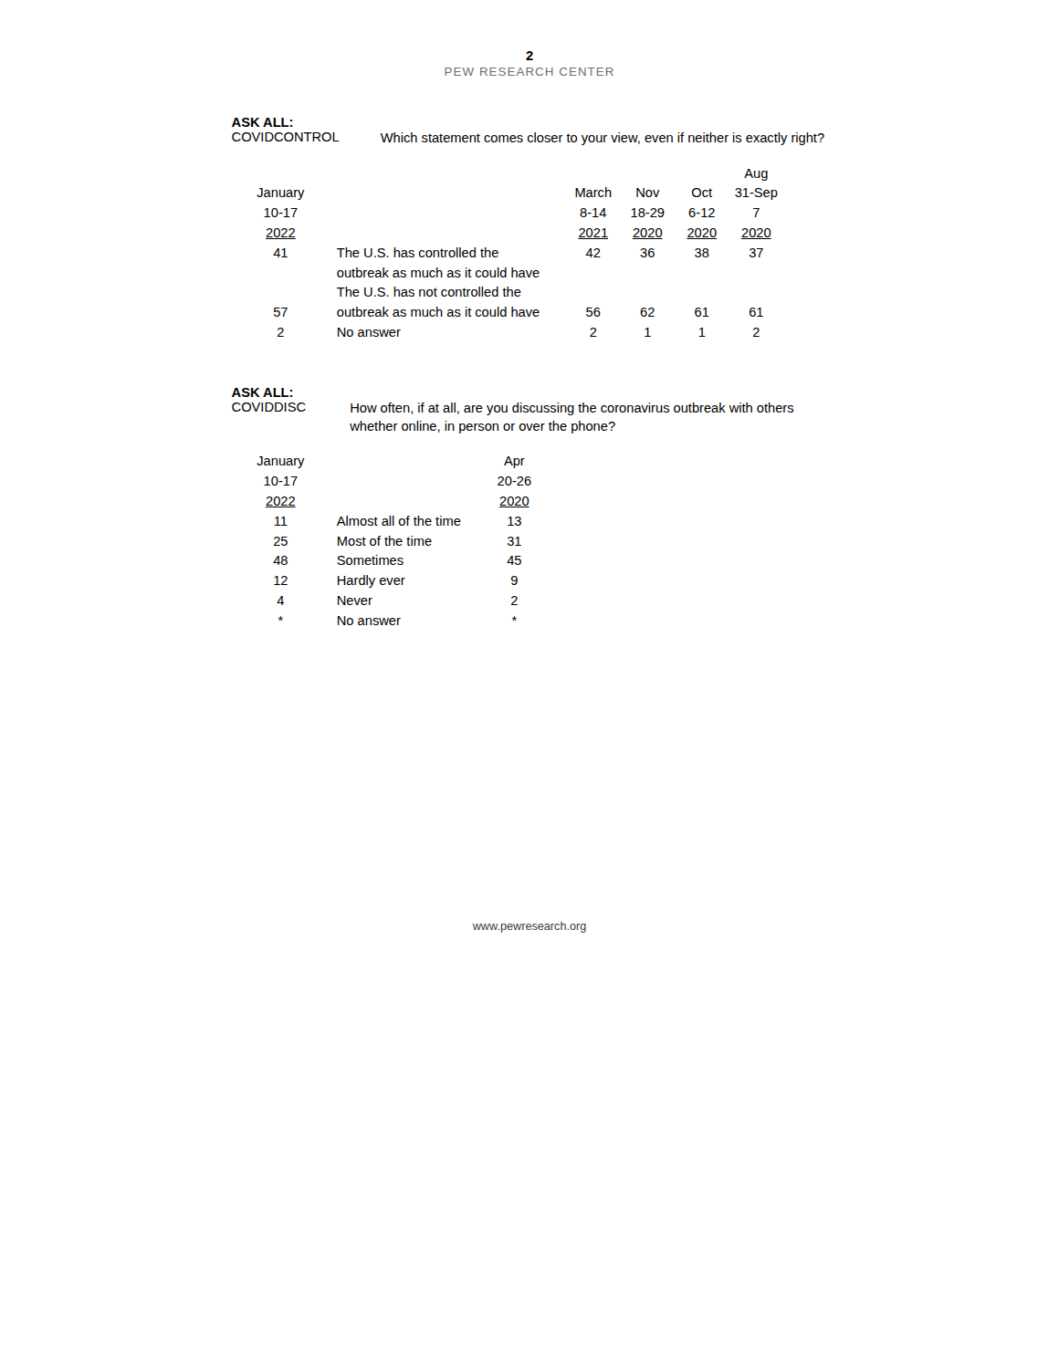2
PEW RESEARCH CENTER
ASK ALL:
COVIDCONTROL
Which statement comes closer to your view, even if neither is exactly right?
| | | | | | Aug |
| January | | March | Nov | Oct | 31-Sep |
| 10-17 | | 8-14 | 18-29 | 6-12 | 7 |
| 2022 | | 2021 | 2020 | 2020 | 2020 |
| 41 | The U.S. has controlled the | 42 | 36 | 38 | 37 |
| | outbreak as much as it could have | | | | |
| | The U.S. has not controlled the | | | | |
| 57 | outbreak as much as it could have | 56 | 62 | 61 | 61 |
| 2 | No answer | 2 | 1 | 1 | 2 |
ASK ALL:
COVIDDISC
How often, if at all, are you discussing the coronavirus outbreak with others whether online, in person or over the phone?
| January | | Apr |
| 10-17 | | 20-26 |
| 2022 | | 2020 |
| 11 | Almost all of the time | 13 |
| 25 | Most of the time | 31 |
| 48 | Sometimes | 45 |
| 12 | Hardly ever | 9 |
| 4 | Never | 2 |
| * | No answer | * |
www.pewresearch.org